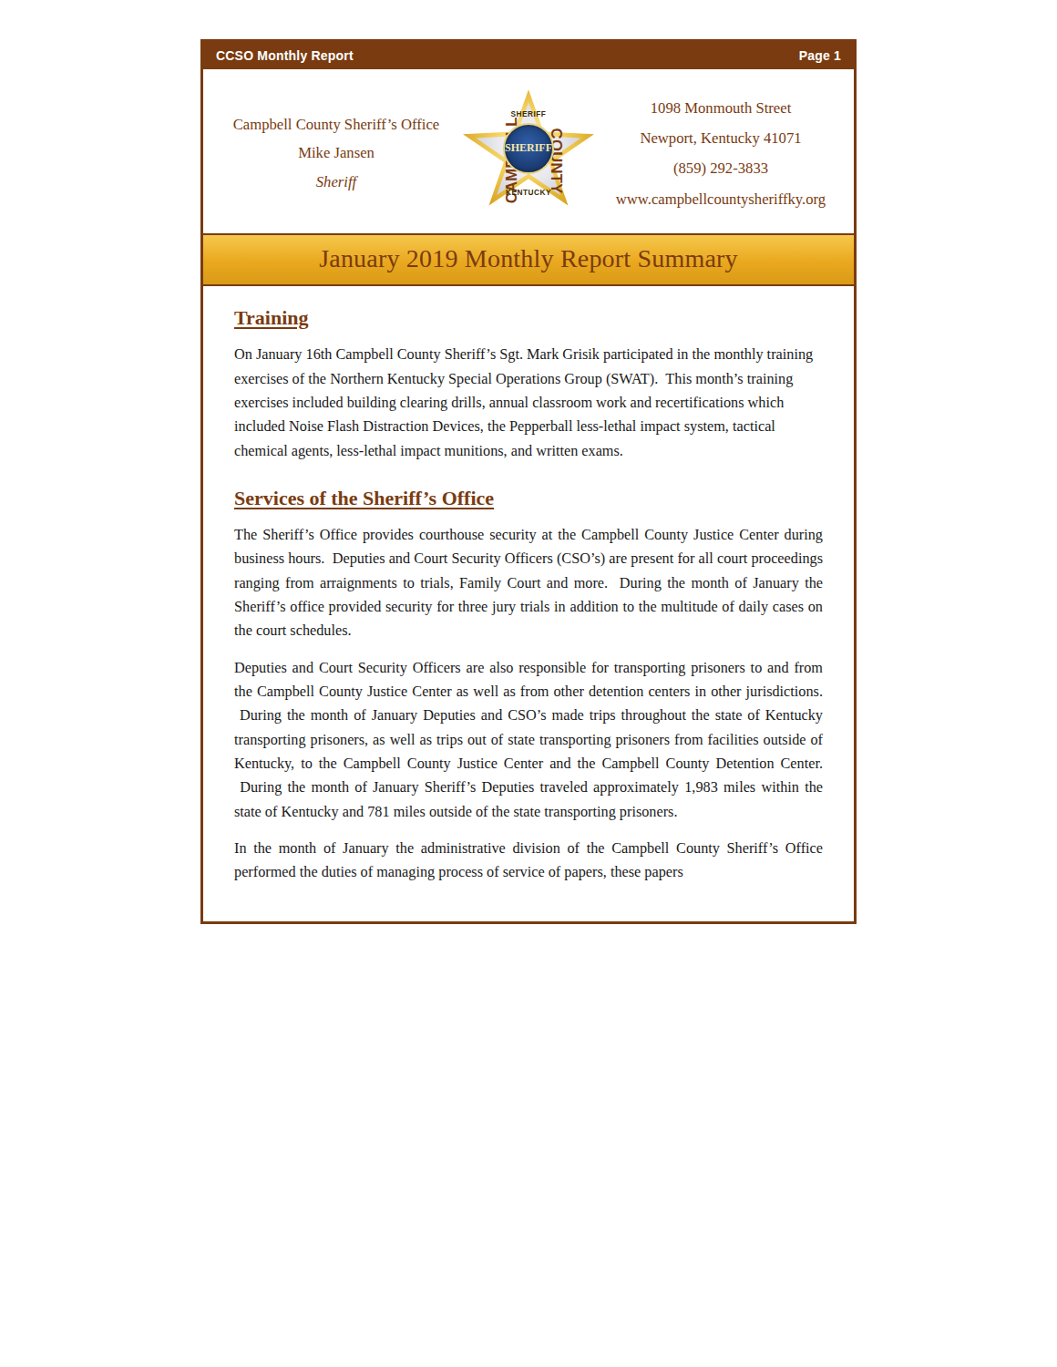CCSO Monthly Report
Page 1
Campbell County Sheriff’s Office
Mike Jansen
Sheriff
SHERIFF
CAMPBELL
COUNTY
SHERIFF
KENTUCKY
1098 Monmouth Street
Newport, Kentucky 41071
(859) 292-3833
www.campbellcountysheriffky.org
January 2019 Monthly Report Summary
Training
On January 16th Campbell County Sheriff’s Sgt. Mark Grisik participated in the monthly training exercises of the Northern Kentucky Special Operations Group (SWAT). This month’s training exercises included building clearing drills, annual classroom work and recertifications which included Noise Flash Distraction Devices, the Pepperball less-lethal impact system, tactical chemical agents, less-lethal impact munitions, and written exams.
Services of the Sheriff’s Office
The Sheriff’s Office provides courthouse security at the Campbell County Justice Center during business hours. Deputies and Court Security Officers (CSO’s) are present for all court proceedings ranging from arraignments to trials, Family Court and more. During the month of January the Sheriff’s office provided security for three jury trials in addition to the multitude of daily cases on the court schedules.
Deputies and Court Security Officers are also responsible for transporting prisoners to and from the Campbell County Justice Center as well as from other detention centers in other jurisdictions. During the month of January Deputies and CSO’s made trips throughout the state of Kentucky transporting prisoners, as well as trips out of state transporting prisoners from facilities outside of Kentucky, to the Campbell County Justice Center and the Campbell County Detention Center. During the month of January Sheriff’s Deputies traveled approximately 1,983 miles within the state of Kentucky and 781 miles outside of the state transporting prisoners.
In the month of January the administrative division of the Campbell County Sheriff’s Office performed the duties of managing process of service of papers, these papers